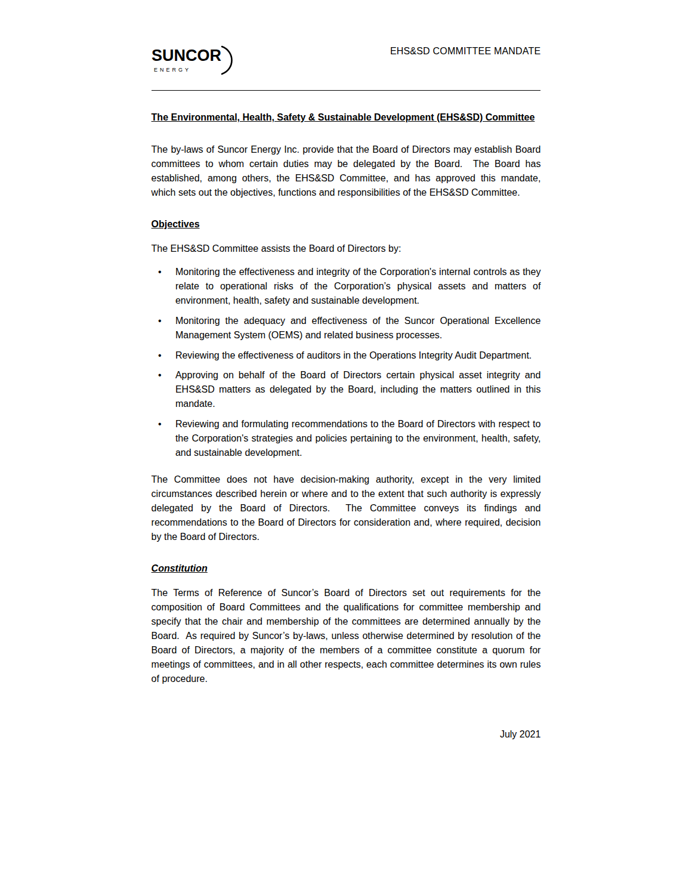SUNCOR ENERGY
EHS&SD COMMITTEE MANDATE
The Environmental, Health, Safety & Sustainable Development (EHS&SD) Committee
The by-laws of Suncor Energy Inc. provide that the Board of Directors may establish Board committees to whom certain duties may be delegated by the Board. The Board has established, among others, the EHS&SD Committee, and has approved this mandate, which sets out the objectives, functions and responsibilities of the EHS&SD Committee.
Objectives
The EHS&SD Committee assists the Board of Directors by:
Monitoring the effectiveness and integrity of the Corporation's internal controls as they relate to operational risks of the Corporation’s physical assets and matters of environment, health, safety and sustainable development.
Monitoring the adequacy and effectiveness of the Suncor Operational Excellence Management System (OEMS) and related business processes.
Reviewing the effectiveness of auditors in the Operations Integrity Audit Department.
Approving on behalf of the Board of Directors certain physical asset integrity and EHS&SD matters as delegated by the Board, including the matters outlined in this mandate.
Reviewing and formulating recommendations to the Board of Directors with respect to the Corporation's strategies and policies pertaining to the environment, health, safety, and sustainable development.
The Committee does not have decision-making authority, except in the very limited circumstances described herein or where and to the extent that such authority is expressly delegated by the Board of Directors. The Committee conveys its findings and recommendations to the Board of Directors for consideration and, where required, decision by the Board of Directors.
Constitution
The Terms of Reference of Suncor’s Board of Directors set out requirements for the composition of Board Committees and the qualifications for committee membership and specify that the chair and membership of the committees are determined annually by the Board. As required by Suncor’s by-laws, unless otherwise determined by resolution of the Board of Directors, a majority of the members of a committee constitute a quorum for meetings of committees, and in all other respects, each committee determines its own rules of procedure.
July 2021